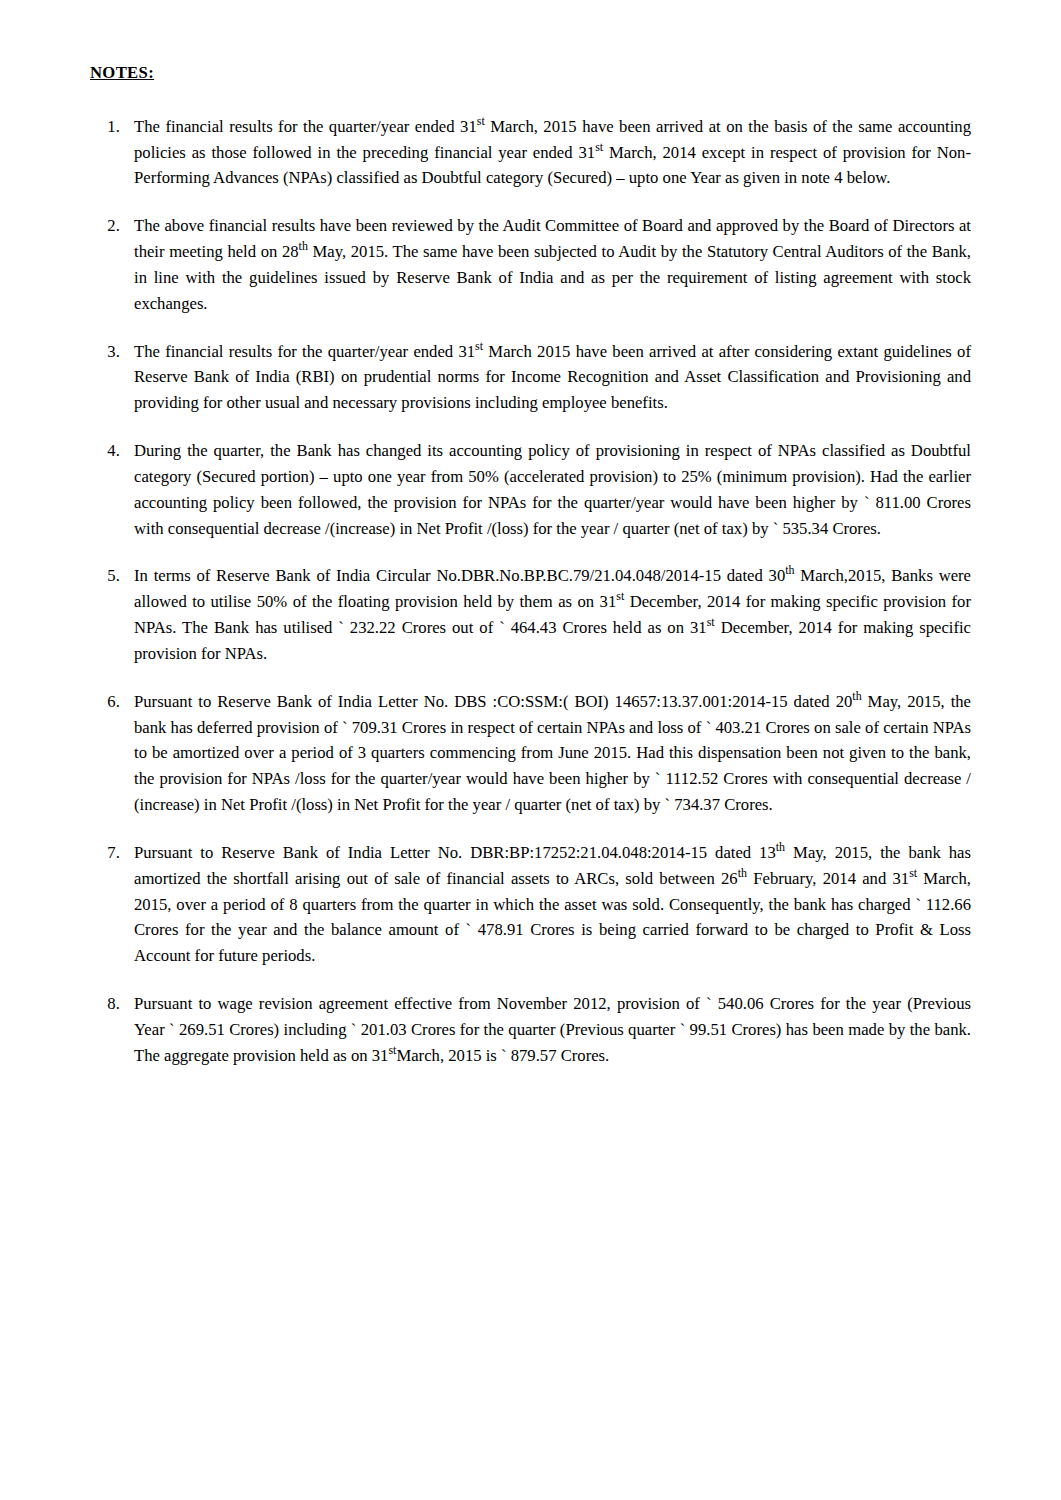NOTES:
The financial results for the quarter/year ended 31st March, 2015 have been arrived at on the basis of the same accounting policies as those followed in the preceding financial year ended 31st March, 2014 except in respect of provision for Non-Performing Advances (NPAs) classified as Doubtful category (Secured) – upto one Year as given in note 4 below.
The above financial results have been reviewed by the Audit Committee of Board and approved by the Board of Directors at their meeting held on 28th May, 2015. The same have been subjected to Audit by the Statutory Central Auditors of the Bank, in line with the guidelines issued by Reserve Bank of India and as per the requirement of listing agreement with stock exchanges.
The financial results for the quarter/year ended 31st March 2015 have been arrived at after considering extant guidelines of Reserve Bank of India (RBI) on prudential norms for Income Recognition and Asset Classification and Provisioning and providing for other usual and necessary provisions including employee benefits.
During the quarter, the Bank has changed its accounting policy of provisioning in respect of NPAs classified as Doubtful category (Secured portion) – upto one year from 50% (accelerated provision) to 25% (minimum provision). Had the earlier accounting policy been followed, the provision for NPAs for the quarter/year would have been higher by ` 811.00 Crores with consequential decrease /(increase) in Net Profit /(loss) for the year / quarter (net of tax) by ` 535.34 Crores.
In terms of Reserve Bank of India Circular No.DBR.No.BP.BC.79/21.04.048/2014-15 dated 30th March,2015, Banks were allowed to utilise 50% of the floating provision held by them as on 31st December, 2014 for making specific provision for NPAs. The Bank has utilised ` 232.22 Crores out of ` 464.43 Crores held as on 31st December, 2014 for making specific provision for NPAs.
Pursuant to Reserve Bank of India Letter No. DBS :CO:SSM:( BOI) 14657:13.37.001:2014-15 dated 20th May, 2015, the bank has deferred provision of ` 709.31 Crores in respect of certain NPAs and loss of ` 403.21 Crores on sale of certain NPAs to be amortized over a period of 3 quarters commencing from June 2015. Had this dispensation been not given to the bank, the provision for NPAs /loss for the quarter/year would have been higher by ` 1112.52 Crores with consequential decrease / (increase) in Net Profit /(loss) in Net Profit for the year / quarter (net of tax) by ` 734.37 Crores.
Pursuant to Reserve Bank of India Letter No. DBR:BP:17252:21.04.048:2014-15 dated 13th May, 2015, the bank has amortized the shortfall arising out of sale of financial assets to ARCs, sold between 26th February, 2014 and 31st March, 2015, over a period of 8 quarters from the quarter in which the asset was sold. Consequently, the bank has charged ` 112.66 Crores for the year and the balance amount of ` 478.91 Crores is being carried forward to be charged to Profit & Loss Account for future periods.
Pursuant to wage revision agreement effective from November 2012, provision of ` 540.06 Crores for the year (Previous Year ` 269.51 Crores) including ` 201.03 Crores for the quarter (Previous quarter ` 99.51 Crores) has been made by the bank. The aggregate provision held as on 31stMarch, 2015 is ` 879.57 Crores.